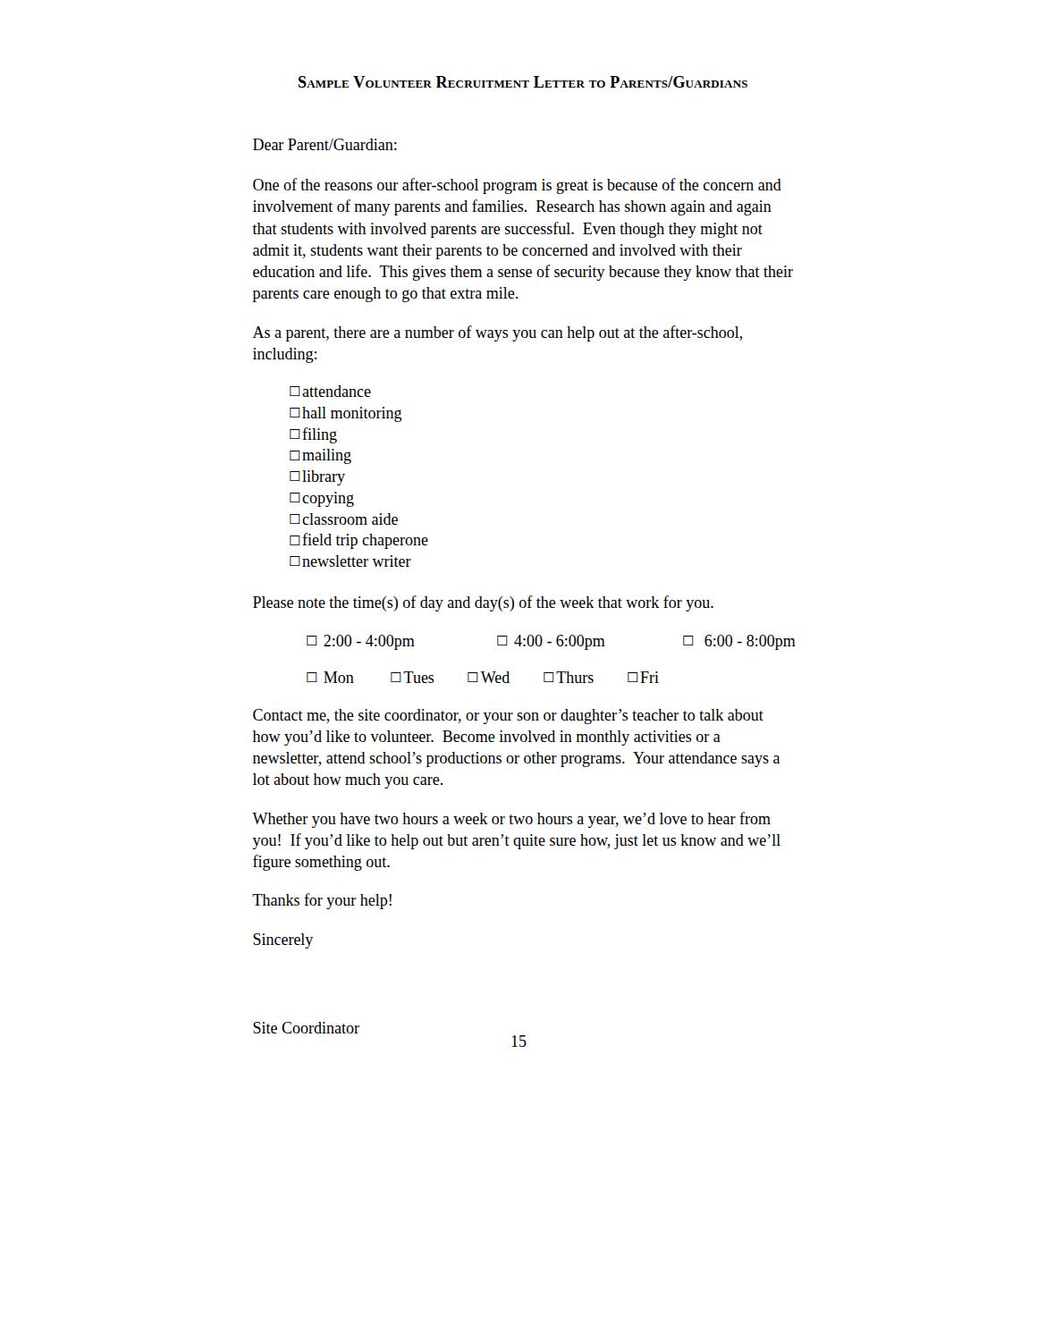Sample Volunteer Recruitment Letter to Parents/Guardians
Dear Parent/Guardian:
One of the reasons our after-school program is great is because of the concern and involvement of many parents and families. Research has shown again and again that students with involved parents are successful. Even though they might not admit it, students want their parents to be concerned and involved with their education and life. This gives them a sense of security because they know that their parents care enough to go that extra mile.
As a parent, there are a number of ways you can help out at the after-school, including:
☐attendance
☐hall monitoring
☐filing
☐mailing
☐library
☐copying
☐classroom aide
☐field trip chaperone
☐newsletter writer
Please note the time(s) of day and day(s) of the week that work for you.
☐ 2:00 - 4:00pm ☐ 4:00 - 6:00pm ☐ 6:00 - 8:00pm
☐ Mon ☐Tues ☐Wed ☐Thurs ☐Fri
Contact me, the site coordinator, or your son or daughter’s teacher to talk about how you’d like to volunteer. Become involved in monthly activities or a newsletter, attend school’s productions or other programs. Your attendance says a lot about how much you care.
Whether you have two hours a week or two hours a year, we’d love to hear from you! If you’d like to help out but aren’t quite sure how, just let us know and we’ll figure something out.
Thanks for your help!
Sincerely
Site Coordinator
15